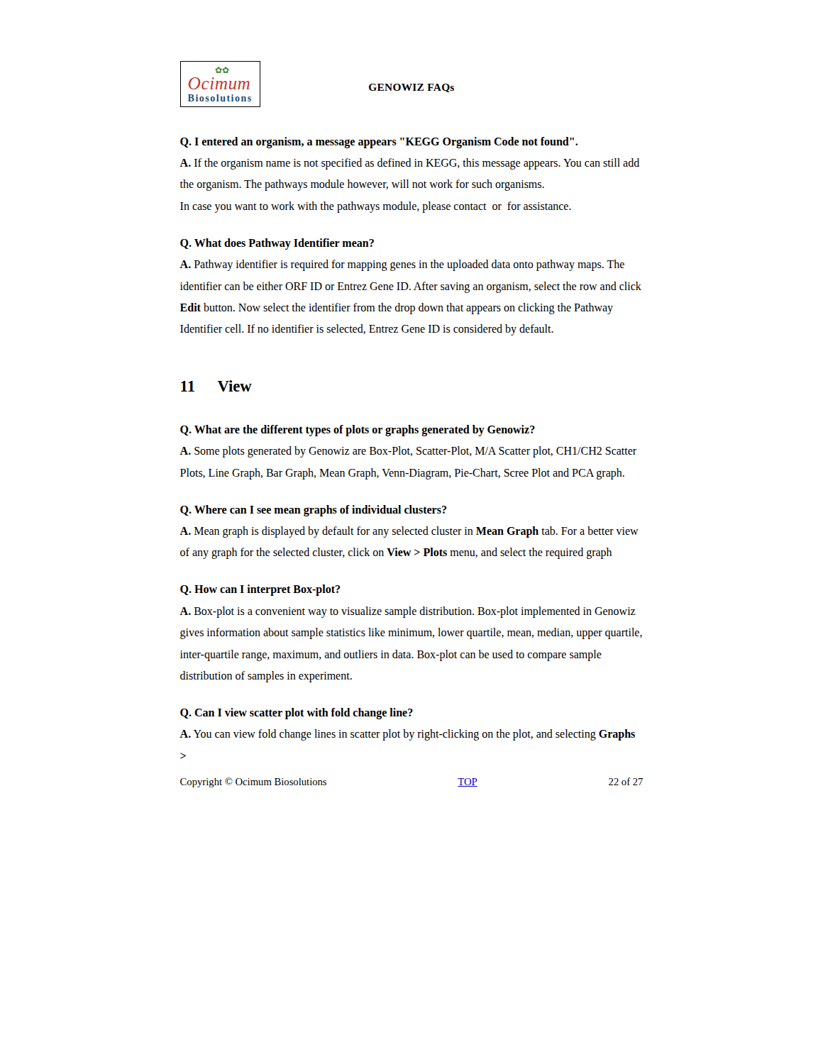✿✿
Ocimum
Biosolutions
GENOWIZ FAQs
Q. I entered an organism, a message appears "KEGG Organism Code not found".
A. If the organism name is not specified as defined in KEGG, this message appears. You can still add the organism. The pathways module however, will not work for such organisms.
In case you want to work with the pathways module, please contact or for assistance.
Q. What does Pathway Identifier mean?
A. Pathway identifier is required for mapping genes in the uploaded data onto pathway maps. The identifier can be either ORF ID or Entrez Gene ID. After saving an organism, select the row and click Edit button. Now select the identifier from the drop down that appears on clicking the Pathway Identifier cell. If no identifier is selected, Entrez Gene ID is considered by default.
11 View
Q. What are the different types of plots or graphs generated by Genowiz?
A. Some plots generated by Genowiz are Box-Plot, Scatter-Plot, M/A Scatter plot, CH1/CH2 Scatter Plots, Line Graph, Bar Graph, Mean Graph, Venn-Diagram, Pie-Chart, Scree Plot and PCA graph.
Q. Where can I see mean graphs of individual clusters?
A. Mean graph is displayed by default for any selected cluster in Mean Graph tab. For a better view of any graph for the selected cluster, click on View > Plots menu, and select the required graph
Q. How can I interpret Box-plot?
A. Box-plot is a convenient way to visualize sample distribution. Box-plot implemented in Genowiz gives information about sample statistics like minimum, lower quartile, mean, median, upper quartile, inter-quartile range, maximum, and outliers in data. Box-plot can be used to compare sample distribution of samples in experiment.
Q. Can I view scatter plot with fold change line?
A. You can view fold change lines in scatter plot by right-clicking on the plot, and selecting Graphs >
Copyright © Ocimum Biosolutions
TOP
22 of 27